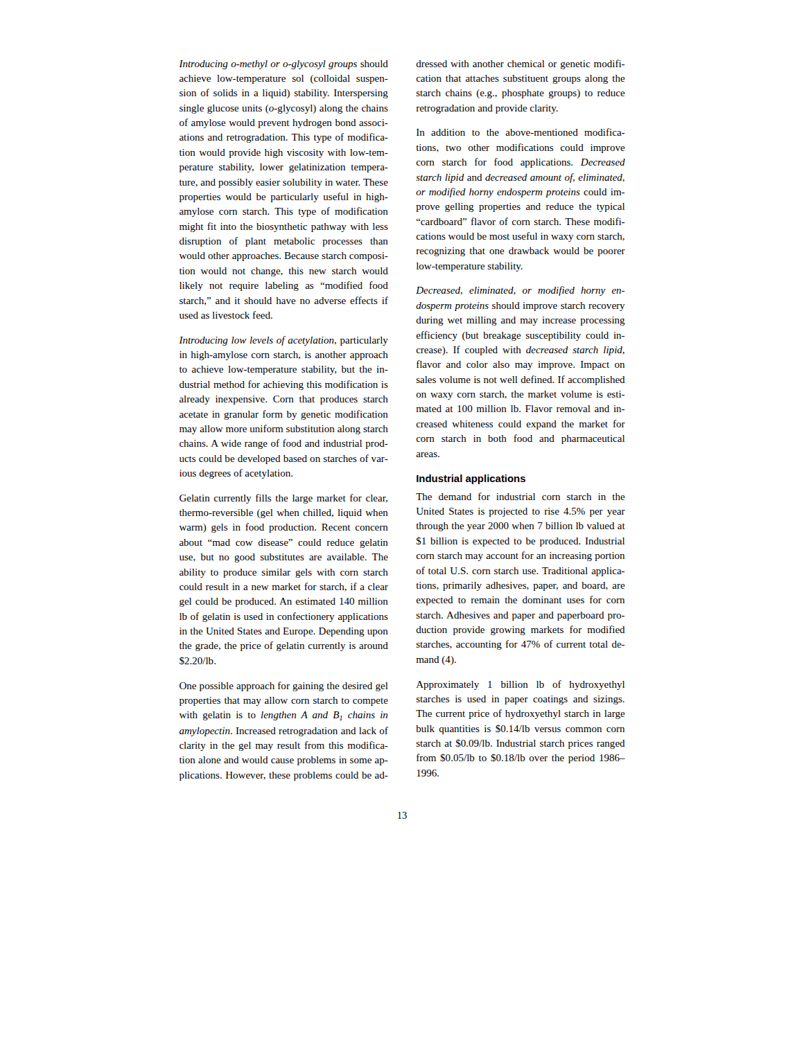Introducing o-methyl or o-glycosyl groups should achieve low-temperature sol (colloidal suspension of solids in a liquid) stability. Interspersing single glucose units (o-glycosyl) along the chains of amylose would prevent hydrogen bond associations and retrogradation. This type of modification would provide high viscosity with low-temperature stability, lower gelatinization temperature, and possibly easier solubility in water. These properties would be particularly useful in high-amylose corn starch. This type of modification might fit into the biosynthetic pathway with less disruption of plant metabolic processes than would other approaches. Because starch composition would not change, this new starch would likely not require labeling as “modified food starch,” and it should have no adverse effects if used as livestock feed.
Introducing low levels of acetylation, particularly in high-amylose corn starch, is another approach to achieve low-temperature stability, but the industrial method for achieving this modification is already inexpensive. Corn that produces starch acetate in granular form by genetic modification may allow more uniform substitution along starch chains. A wide range of food and industrial products could be developed based on starches of various degrees of acetylation.
Gelatin currently fills the large market for clear, thermo-reversible (gel when chilled, liquid when warm) gels in food production. Recent concern about “mad cow disease” could reduce gelatin use, but no good substitutes are available. The ability to produce similar gels with corn starch could result in a new market for starch, if a clear gel could be produced. An estimated 140 million lb of gelatin is used in confectionery applications in the United States and Europe. Depending upon the grade, the price of gelatin currently is around $2.20/lb.
One possible approach for gaining the desired gel properties that may allow corn starch to compete with gelatin is to lengthen A and B1 chains in amylopectin. Increased retrogradation and lack of clarity in the gel may result from this modification alone and would cause problems in some applications. However, these problems could be addressed with another chemical or genetic modification that attaches substituent groups along the starch chains (e.g., phosphate groups) to reduce retrogradation and provide clarity.
In addition to the above-mentioned modifications, two other modifications could improve corn starch for food applications. Decreased starch lipid and decreased amount of, eliminated, or modified horny endosperm proteins could improve gelling properties and reduce the typical “cardboard” flavor of corn starch. These modifications would be most useful in waxy corn starch, recognizing that one drawback would be poorer low-temperature stability.
Decreased, eliminated, or modified horny endosperm proteins should improve starch recovery during wet milling and may increase processing efficiency (but breakage susceptibility could increase). If coupled with decreased starch lipid, flavor and color also may improve. Impact on sales volume is not well defined. If accomplished on waxy corn starch, the market volume is estimated at 100 million lb. Flavor removal and increased whiteness could expand the market for corn starch in both food and pharmaceutical areas.
Industrial applications
The demand for industrial corn starch in the United States is projected to rise 4.5% per year through the year 2000 when 7 billion lb valued at $1 billion is expected to be produced. Industrial corn starch may account for an increasing portion of total U.S. corn starch use. Traditional applications, primarily adhesives, paper, and board, are expected to remain the dominant uses for corn starch. Adhesives and paper and paperboard production provide growing markets for modified starches, accounting for 47% of current total demand (4).
Approximately 1 billion lb of hydroxyethyl starches is used in paper coatings and sizings. The current price of hydroxyethyl starch in large bulk quantities is $0.14/lb versus common corn starch at $0.09/lb. Industrial starch prices ranged from $0.05/lb to $0.18/lb over the period 1986–1996.
13